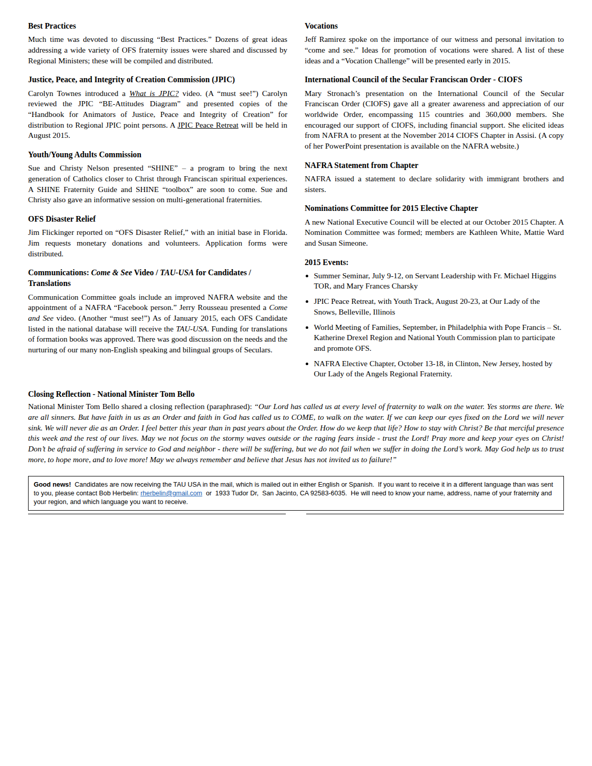Best Practices
Much time was devoted to discussing “Best Practices.” Dozens of great ideas addressing a wide variety of OFS fraternity issues were shared and discussed by Regional Ministers; these will be compiled and distributed.
Justice, Peace, and Integrity of Creation Commission (JPIC)
Carolyn Townes introduced a What is JPIC? video. (A “must see!”) Carolyn reviewed the JPIC “BE-Attitudes Diagram” and presented copies of the “Handbook for Animators of Justice, Peace and Integrity of Creation” for distribution to Regional JPIC point persons. A JPIC Peace Retreat will be held in August 2015.
Youth/Young Adults Commission
Sue and Christy Nelson presented “SHINE” – a program to bring the next generation of Catholics closer to Christ through Franciscan spiritual experiences. A SHINE Fraternity Guide and SHINE “toolbox” are soon to come. Sue and Christy also gave an informative session on multi-generational fraternities.
OFS Disaster Relief
Jim Flickinger reported on “OFS Disaster Relief,” with an initial base in Florida. Jim requests monetary donations and volunteers. Application forms were distributed.
Communications: Come & See Video / TAU-USA for Candidates / Translations
Communication Committee goals include an improved NAFRA website and the appointment of a NAFRA “Facebook person.” Jerry Rousseau presented a Come and See video. (Another “must see!”) As of January 2015, each OFS Candidate listed in the national database will receive the TAU-USA. Funding for translations of formation books was approved. There was good discussion on the needs and the nurturing of our many non-English speaking and bilingual groups of Seculars.
Vocations
Jeff Ramirez spoke on the importance of our witness and personal invitation to “come and see.” Ideas for promotion of vocations were shared. A list of these ideas and a “Vocation Challenge” will be presented early in 2015.
International Council of the Secular Franciscan Order - CIOFS
Mary Stronach’s presentation on the International Council of the Secular Franciscan Order (CIOFS) gave all a greater awareness and appreciation of our worldwide Order, encompassing 115 countries and 360,000 members. She encouraged our support of CIOFS, including financial support. She elicited ideas from NAFRA to present at the November 2014 CIOFS Chapter in Assisi. (A copy of her PowerPoint presentation is available on the NAFRA website.)
NAFRA Statement from Chapter
NAFRA issued a statement to declare solidarity with immigrant brothers and sisters.
Nominations Committee for 2015 Elective Chapter
A new National Executive Council will be elected at our October 2015 Chapter. A Nomination Committee was formed; members are Kathleen White, Mattie Ward and Susan Simeone.
2015 Events:
Summer Seminar, July 9-12, on Servant Leadership with Fr. Michael Higgins TOR, and Mary Frances Charsky
JPIC Peace Retreat, with Youth Track, August 20-23, at Our Lady of the Snows, Belleville, Illinois
World Meeting of Families, September, in Philadelphia with Pope Francis – St. Katherine Drexel Region and National Youth Commission plan to participate and promote OFS.
NAFRA Elective Chapter, October 13-18, in Clinton, New Jersey, hosted by Our Lady of the Angels Regional Fraternity.
Closing Reflection - National Minister Tom Bello
National Minister Tom Bello shared a closing reflection (paraphrased): “Our Lord has called us at every level of fraternity to walk on the water. Yes storms are there. We are all sinners. But have faith in us as an Order and faith in God has called us to COME, to walk on the water. If we can keep our eyes fixed on the Lord we will never sink. We will never die as an Order. I feel better this year than in past years about the Order. How do we keep that life? How to stay with Christ? Be that merciful presence this week and the rest of our lives. May we not focus on the stormy waves outside or the raging fears inside - trust the Lord! Pray more and keep your eyes on Christ! Don’t be afraid of suffering in service to God and neighbor - there will be suffering, but we do not fail when we suffer in doing the Lord’s work. May God help us to trust more, to hope more, and to love more! May we always remember and believe that Jesus has not invited us to failure!”
Good news! Candidates are now receiving the TAU USA in the mail, which is mailed out in either English or Spanish. If you want to receive it in a different language than was sent to you, please contact Bob Herbelin: rherbelin@gmail.com or 1933 Tudor Dr, San Jacinto, CA 92583-6035. He will need to know your name, address, name of your fraternity and your region, and which language you want to receive.